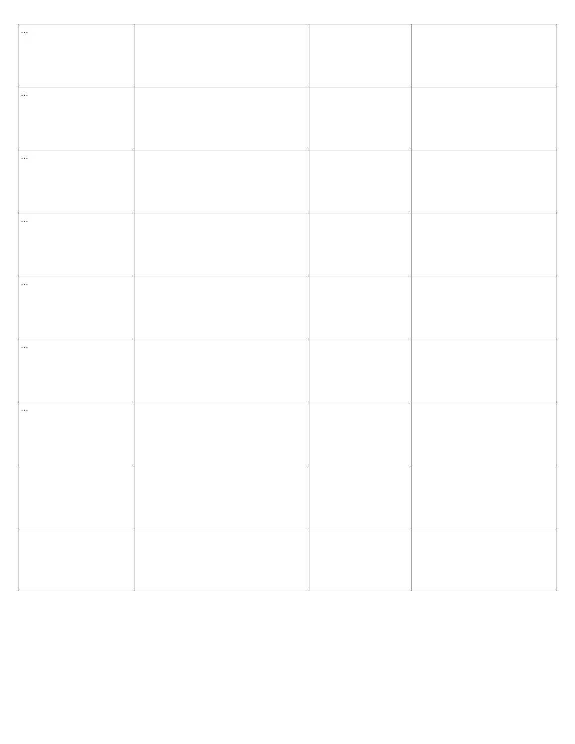| … | | | |
| … | | | |
| … | | | |
| … | | | |
| … | | | |
| … | | | |
| … | | | |